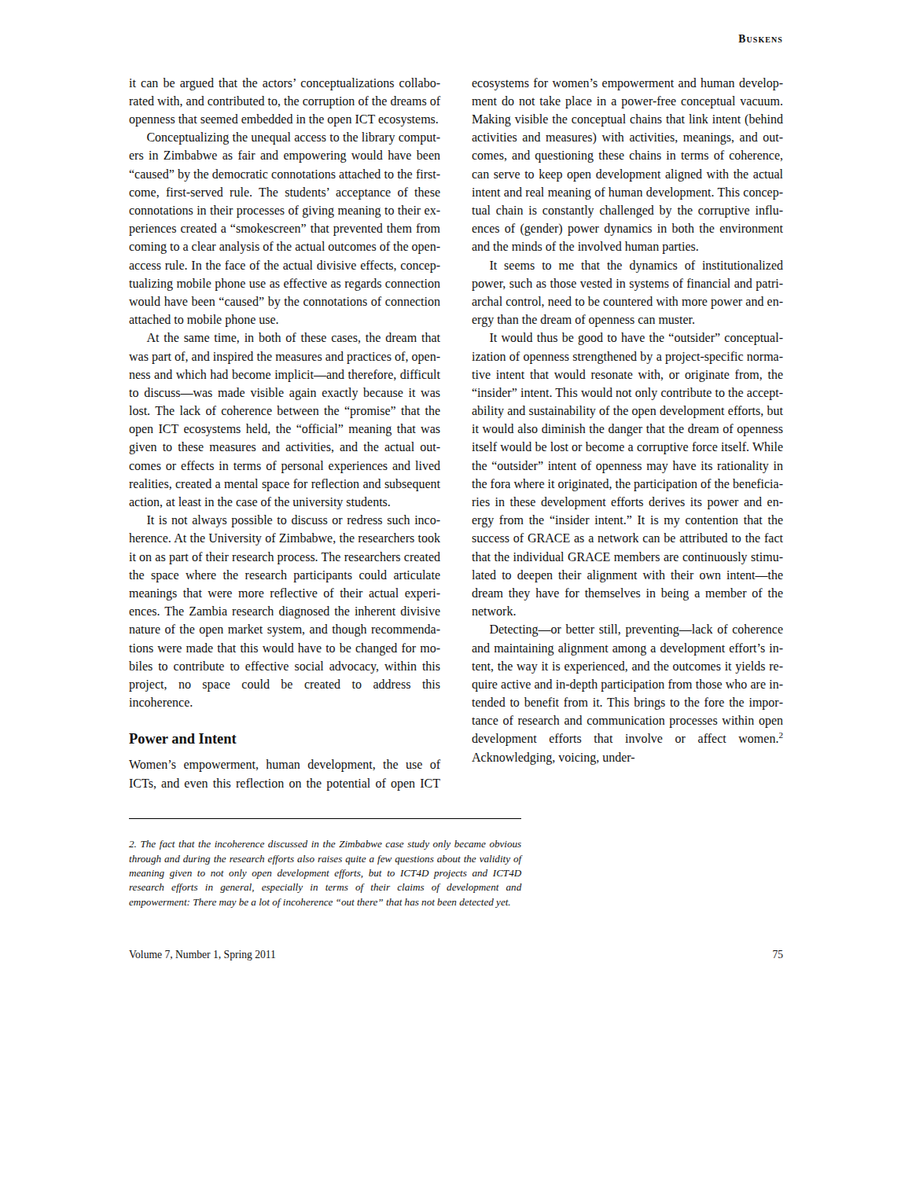Buskens
it can be argued that the actors’ conceptualizations collaborated with, and contributed to, the corruption of the dreams of openness that seemed embedded in the open ICT ecosystems.
Conceptualizing the unequal access to the library computers in Zimbabwe as fair and empowering would have been “caused” by the democratic connotations attached to the first-come, first-served rule. The students’ acceptance of these connotations in their processes of giving meaning to their experiences created a “smokescreen” that prevented them from coming to a clear analysis of the actual outcomes of the open-access rule. In the face of the actual divisive effects, conceptualizing mobile phone use as effective as regards connection would have been “caused” by the connotations of connection attached to mobile phone use.
At the same time, in both of these cases, the dream that was part of, and inspired the measures and practices of, openness and which had become implicit—and therefore, difficult to discuss—was made visible again exactly because it was lost. The lack of coherence between the “promise” that the open ICT ecosystems held, the “official” meaning that was given to these measures and activities, and the actual outcomes or effects in terms of personal experiences and lived realities, created a mental space for reflection and subsequent action, at least in the case of the university students.
It is not always possible to discuss or redress such incoherence. At the University of Zimbabwe, the researchers took it on as part of their research process. The researchers created the space where the research participants could articulate meanings that were more reflective of their actual experiences. The Zambia research diagnosed the inherent divisive nature of the open market system, and though recommendations were made that this would have to be changed for mobiles to contribute to effective social advocacy, within this project, no space could be created to address this incoherence.
Power and Intent
Women’s empowerment, human development, the use of ICTs, and even this reflection on the potential of open ICT ecosystems for women’s empowerment and human development do not take place in a power-free conceptual vacuum. Making visible the conceptual chains that link intent (behind activities and measures) with activities, meanings, and outcomes, and questioning these chains in terms of coherence, can serve to keep open development aligned with the actual intent and real meaning of human development. This conceptual chain is constantly challenged by the corruptive influences of (gender) power dynamics in both the environment and the minds of the involved human parties.
It seems to me that the dynamics of institutionalized power, such as those vested in systems of financial and patriarchal control, need to be countered with more power and energy than the dream of openness can muster.
It would thus be good to have the “outsider” conceptualization of openness strengthened by a project-specific normative intent that would resonate with, or originate from, the “insider” intent. This would not only contribute to the acceptability and sustainability of the open development efforts, but it would also diminish the danger that the dream of openness itself would be lost or become a corruptive force itself. While the “outsider” intent of openness may have its rationality in the fora where it originated, the participation of the beneficiaries in these development efforts derives its power and energy from the “insider intent.” It is my contention that the success of GRACE as a network can be attributed to the fact that the individual GRACE members are continuously stimulated to deepen their alignment with their own intent—the dream they have for themselves in being a member of the network.
Detecting—or better still, preventing—lack of coherence and maintaining alignment among a development effort’s intent, the way it is experienced, and the outcomes it yields require active and in-depth participation from those who are intended to benefit from it. This brings to the fore the importance of research and communication processes within open development efforts that involve or affect women.2 Acknowledging, voicing, under-
2. The fact that the incoherence discussed in the Zimbabwe case study only became obvious through and during the research efforts also raises quite a few questions about the validity of meaning given to not only open development efforts, but to ICT4D projects and ICT4D research efforts in general, especially in terms of their claims of development and empowerment: There may be a lot of incoherence “out there” that has not been detected yet.
Volume 7, Number 1, Spring 2011 75